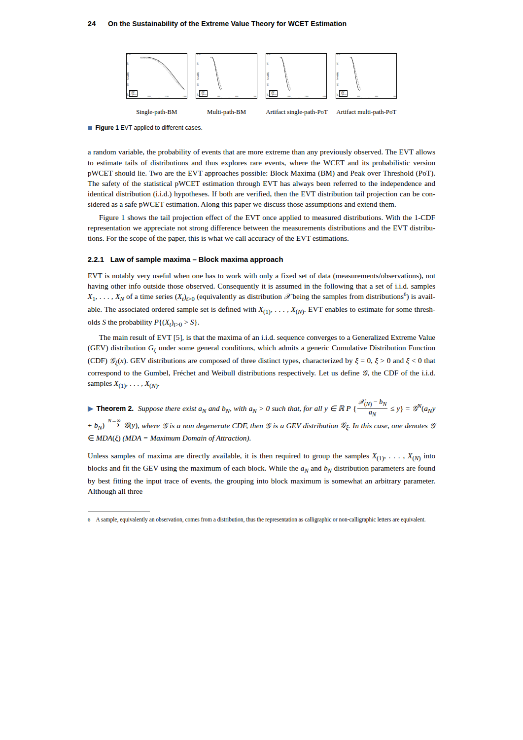24 On the Sustainability of the Extreme Value Theory for WCET Estimation
Probability
1e+001e-021e-041e-061e-08
11500120001250013000
— MET
- - EVT
· · · pWCET
Execution Time
Single-path-BM
Probability
1e+001e-021e-041e-061e-08
4000500060007000
— MET
- - EVT
· · · pWCET
Execution Time
Multi-path-BM
Probability
1e+001e-021e-041e-061e-08
11000120001300014000
— MET
- - EVT
· · · pWCET
Execution Time
Artifact single-path-PoT
Probability
1e+001e-021e-041e-061e-08
4000500060007000
— MET
- - EVT
· · · pWCET
Execution Time
Artifact multi-path-PoT
Figure 1 EVT applied to different cases.
a random variable, the probability of events that are more extreme than any previously observed. The EVT allows to estimate tails of distributions and thus explores rare events, where the WCET and its probabilistic version pWCET should lie. Two are the EVT approaches possible: Block Maxima (BM) and Peak over Threshold (PoT). The safety of the statistical pWCET estimation through EVT has always been referred to the independence and identical distribution (i.i.d.) hypotheses. If both are verified, then the EVT distribution tail projection can be considered as a safe pWCET estimation. Along this paper we discuss those assumptions and extend them.
Figure 1 shows the tail projection effect of the EVT once applied to measured distributions. With the 1-CDF representation we appreciate not strong difference between the measurements distributions and the EVT distributions. For the scope of the paper, this is what we call accuracy of the EVT estimations.
2.2.1 Law of sample maxima – Block maxima approach
EVT is notably very useful when one has to work with only a fixed set of data (measurements/observations), not having other info outside those observed. Consequently it is assumed in the following that a set of i.i.d. samples X1, . . . , XN of a time series (Xt)t>0 (equivalently as distribution 𝒳 being the samples from distributions6) is available. The associated ordered sample set is defined with X(1), . . . , X(N). EVT enables to estimate for some thresholds S the probability P{(Xt)t>0 > S}.
The main result of EVT [5], is that the maxima of an i.i.d. sequence converges to a Generalized Extreme Value (GEV) distribution Gξ under some general conditions, which admits a generic Cumulative Distribution Function (CDF) 𝒢ξ(x). GEV distributions are composed of three distinct types, characterized by ξ = 0, ξ > 0 and ξ < 0 that correspond to the Gumbel, Fréchet and Weibull distributions respectively. Let us define 𝒢, the CDF of the i.i.d. samples X(1), . . . , X(N).
▶Theorem 2. Suppose there exist aN and bN, with aN > 0 such that, for all y ∈ ℝ P {𝒳(N) − bN aN ≤ y} = 𝒢N(aNy + bN) N→∞⟶ 𝒢(y), where 𝒢 is a non degenerate CDF, then 𝒢 is a GEV distribution 𝒢ξ. In this case, one denotes 𝒢 ∈ MDA(ξ) (MDA = Maximum Domain of Attraction).
Unless samples of maxima are directly available, it is then required to group the samples X(1), . . . , X(N) into blocks and fit the GEV using the maximum of each block. While the aN and bN distribution parameters are found by best fitting the input trace of events, the grouping into block maximum is somewhat an arbitrary parameter. Although all three
6 A sample, equivalently an observation, comes from a distribution, thus the representation as calligraphic or non-calligraphic letters are equivalent.